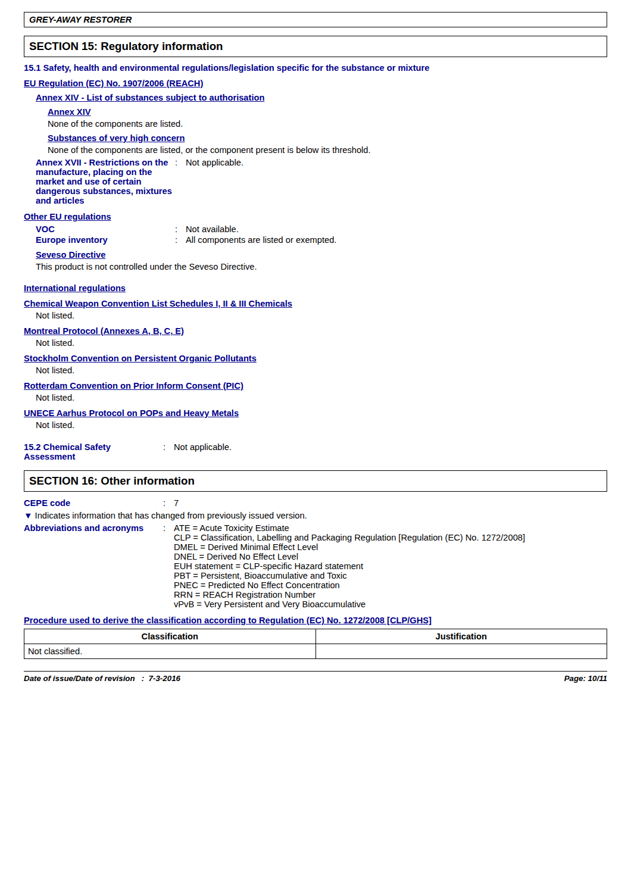GREY-AWAY RESTORER
SECTION 15: Regulatory information
15.1 Safety, health and environmental regulations/legislation specific for the substance or mixture
EU Regulation (EC) No. 1907/2006 (REACH)
Annex XIV - List of substances subject to authorisation
Annex XIV
None of the components are listed.
Substances of very high concern
None of the components are listed, or the component present is below its threshold.
| Annex XVII - Restrictions on the manufacture, placing on the market and use of certain dangerous substances, mixtures and articles | : | Not applicable. |
Other EU regulations
| VOC | : | Not available. |
| Europe inventory | : | All components are listed or exempted. |
Seveso Directive
This product is not controlled under the Seveso Directive.
International regulations
Chemical Weapon Convention List Schedules I, II & III Chemicals
Not listed.
Montreal Protocol (Annexes A, B, C, E)
Not listed.
Stockholm Convention on Persistent Organic Pollutants
Not listed.
Rotterdam Convention on Prior Inform Consent (PIC)
Not listed.
UNECE Aarhus Protocol on POPs and Heavy Metals
Not listed.
| 15.2 Chemical Safety Assessment | : | Not applicable. |
SECTION 16: Other information
| CEPE code | : | 7 |
▼ Indicates information that has changed from previously issued version.
| Abbreviations and acronyms | : | ATE = Acute Toxicity Estimate CLP = Classification, Labelling and Packaging Regulation [Regulation (EC) No. 1272/2008] DMEL = Derived Minimal Effect Level DNEL = Derived No Effect Level EUH statement = CLP-specific Hazard statement PBT = Persistent, Bioaccumulative and Toxic PNEC = Predicted No Effect Concentration RRN = REACH Registration Number vPvB = Very Persistent and Very Bioaccumulative |
Procedure used to derive the classification according to Regulation (EC) No. 1272/2008 [CLP/GHS]
| Classification | Justification |
| --- | --- |
| Not classified. | |
Date of issue/Date of revision : 7-3-2016 Page: 10/11